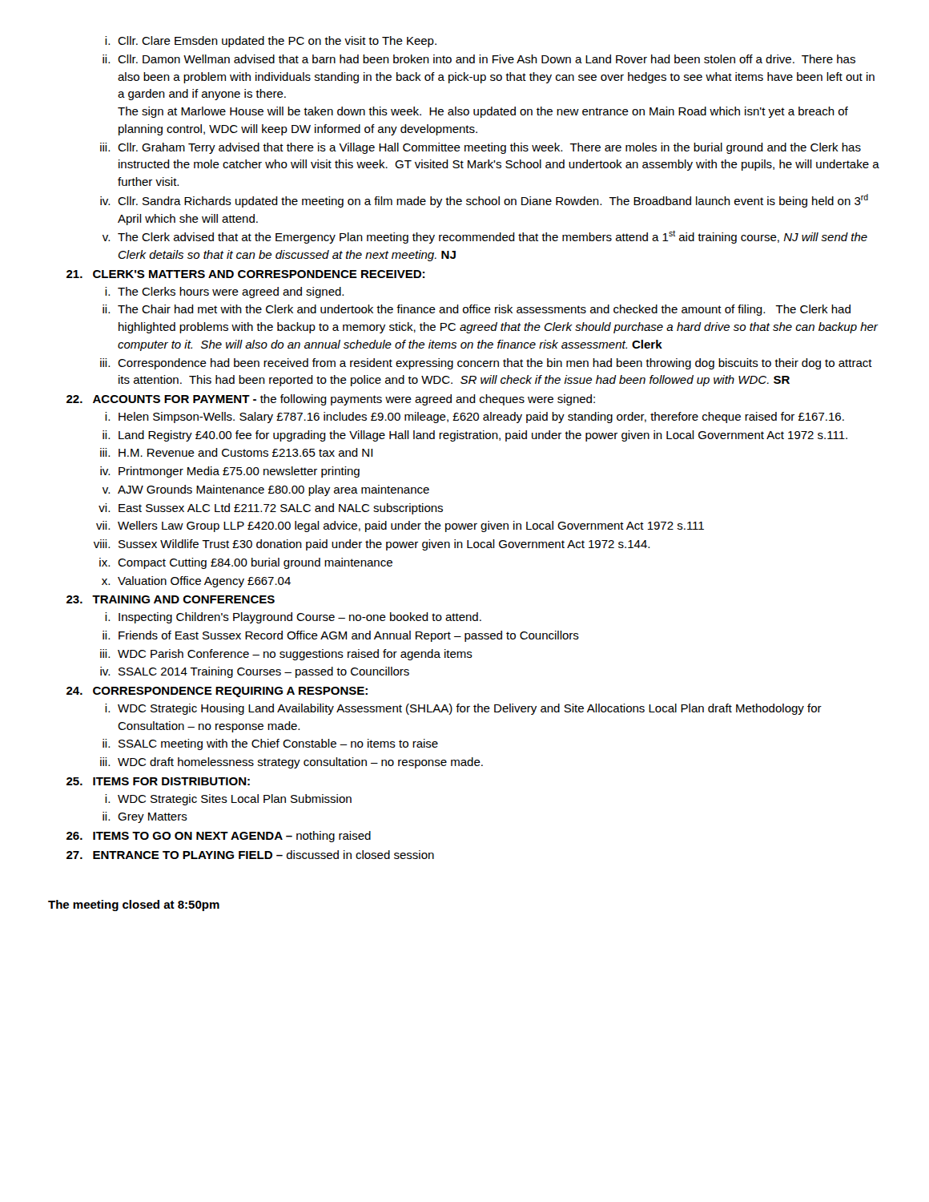Cllr. Clare Emsden updated the PC on the visit to The Keep.
Cllr. Damon Wellman advised that a barn had been broken into and in Five Ash Down a Land Rover had been stolen off a drive. There has also been a problem with individuals standing in the back of a pick-up so that they can see over hedges to see what items have been left out in a garden and if anyone is there.
The sign at Marlowe House will be taken down this week. He also updated on the new entrance on Main Road which isn't yet a breach of planning control, WDC will keep DW informed of any developments.
Cllr. Graham Terry advised that there is a Village Hall Committee meeting this week. There are moles in the burial ground and the Clerk has instructed the mole catcher who will visit this week. GT visited St Mark's School and undertook an assembly with the pupils, he will undertake a further visit.
Cllr. Sandra Richards updated the meeting on a film made by the school on Diane Rowden. The Broadband launch event is being held on 3rd April which she will attend.
The Clerk advised that at the Emergency Plan meeting they recommended that the members attend a 1st aid training course, NJ will send the Clerk details so that it can be discussed at the next meeting. NJ
Clerk's Matters and Correspondence Received:
The Clerks hours were agreed and signed.
The Chair had met with the Clerk and undertook the finance and office risk assessments and checked the amount of filing. The Clerk had highlighted problems with the backup to a memory stick, the PC agreed that the Clerk should purchase a hard drive so that she can backup her computer to it. She will also do an annual schedule of the items on the finance risk assessment. Clerk
Correspondence had been received from a resident expressing concern that the bin men had been throwing dog biscuits to their dog to attract its attention. This had been reported to the police and to WDC. SR will check if the issue had been followed up with WDC. SR
Accounts for Payment - the following payments were agreed and cheques were signed:
Helen Simpson-Wells. Salary £787.16 includes £9.00 mileage, £620 already paid by standing order, therefore cheque raised for £167.16.
Land Registry £40.00 fee for upgrading the Village Hall land registration, paid under the power given in Local Government Act 1972 s.111.
H.M. Revenue and Customs £213.65 tax and NI
Printmonger Media £75.00 newsletter printing
AJW Grounds Maintenance £80.00 play area maintenance
East Sussex ALC Ltd £211.72 SALC and NALC subscriptions
Wellers Law Group LLP £420.00 legal advice, paid under the power given in Local Government Act 1972 s.111
Sussex Wildlife Trust £30 donation paid under the power given in Local Government Act 1972 s.144.
Compact Cutting £84.00 burial ground maintenance
Valuation Office Agency £667.04
Training and Conferences
Inspecting Children's Playground Course – no-one booked to attend.
Friends of East Sussex Record Office AGM and Annual Report – passed to Councillors
WDC Parish Conference – no suggestions raised for agenda items
SSALC 2014 Training Courses – passed to Councillors
Correspondence Requiring a Response:
WDC Strategic Housing Land Availability Assessment (SHLAA) for the Delivery and Site Allocations Local Plan draft Methodology for Consultation – no response made.
SSALC meeting with the Chief Constable – no items to raise
WDC draft homelessness strategy consultation – no response made.
Items for Distribution:
WDC Strategic Sites Local Plan Submission
Grey Matters
Items to go on Next Agenda – nothing raised
Entrance to Playing Field – discussed in closed session
The meeting closed at 8:50pm